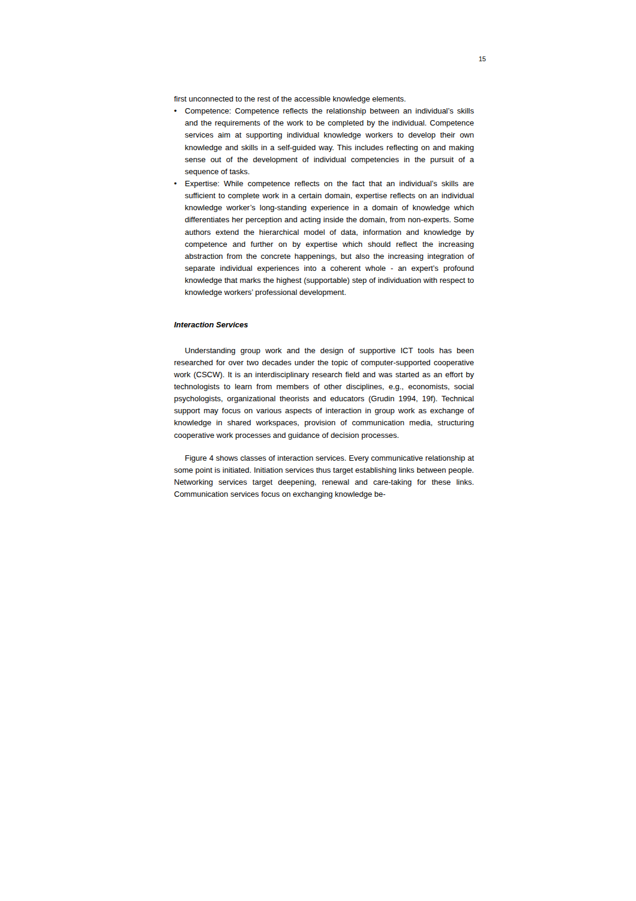15
first unconnected to the rest of the accessible knowledge elements.
Competence: Competence reflects the relationship between an individual’s skills and the requirements of the work to be completed by the individual. Competence services aim at supporting individual knowledge workers to develop their own knowledge and skills in a self-guided way. This includes reflecting on and making sense out of the development of individual competencies in the pursuit of a sequence of tasks.
Expertise: While competence reflects on the fact that an individual’s skills are sufficient to complete work in a certain domain, expertise reflects on an individual knowledge worker’s long-standing experience in a domain of knowledge which differentiates her perception and acting inside the domain, from non-experts. Some authors extend the hierarchical model of data, information and knowledge by competence and further on by expertise which should reflect the increasing abstraction from the concrete happenings, but also the increasing integration of separate individual experiences into a coherent whole - an expert’s profound knowledge that marks the highest (supportable) step of individuation with respect to knowledge workers’ professional development.
Interaction Services
Understanding group work and the design of supportive ICT tools has been researched for over two decades under the topic of computer-supported cooperative work (CSCW). It is an interdisciplinary research field and was started as an effort by technologists to learn from members of other disciplines, e.g., economists, social psychologists, organizational theorists and educators (Grudin 1994, 19f). Technical support may focus on various aspects of interaction in group work as exchange of knowledge in shared workspaces, provision of communication media, structuring cooperative work processes and guidance of decision processes.
Figure 4 shows classes of interaction services. Every communicative relationship at some point is initiated. Initiation services thus target establishing links between people. Networking services target deepening, renewal and care-taking for these links. Communication services focus on exchanging knowledge be-